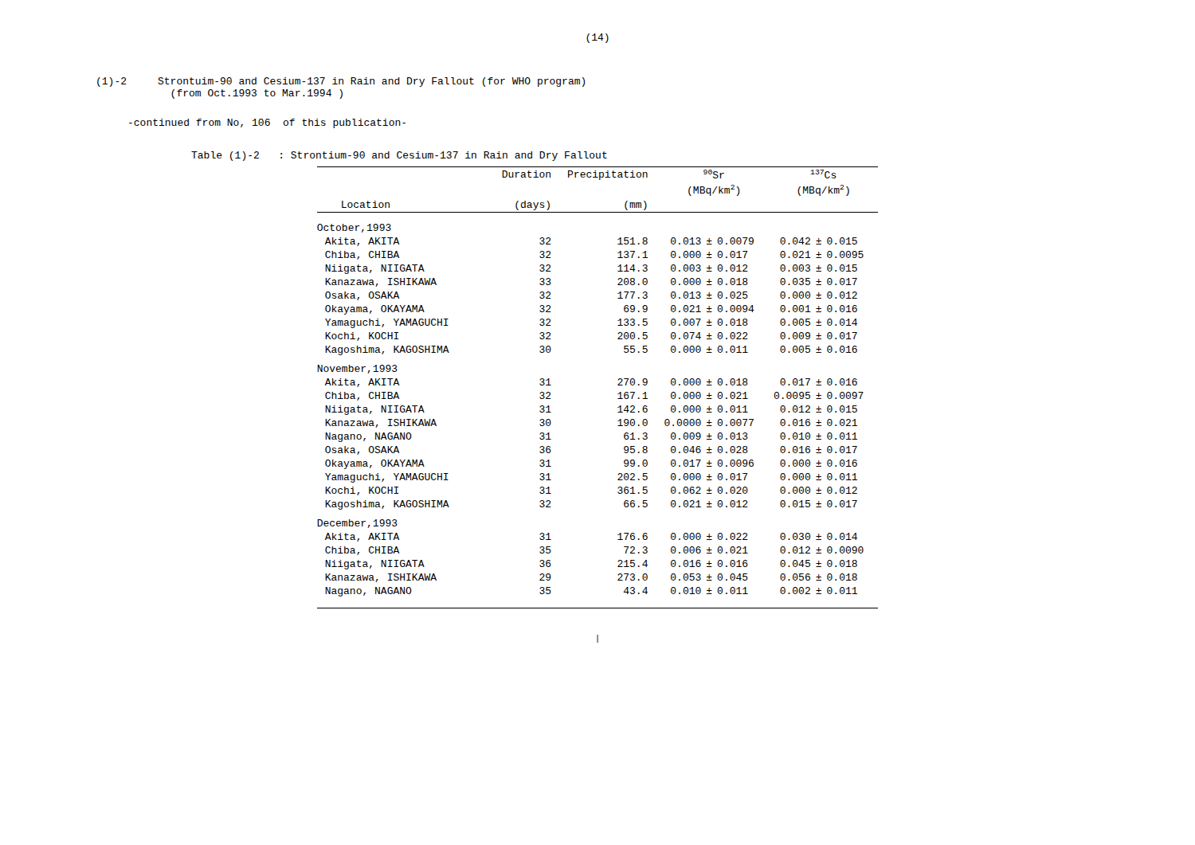(14)
(1)-2 Strontuim-90 and Cesium-137 in Rain and Dry Fallout (for WHO program)
(from Oct.1993 to Mar.1994 )
-continued from No, 106 of this publication-
Table (1)-2 : Strontium-90 and Cesium-137 in Rain and Dry Fallout
| | Duration | Precipitation | 90 Sr | 137 Cs |
| --- | --- | --- | --- | --- |
| | | (MBq/km 2 ) | (MBq/km 2 ) |
| Location | (days) | (mm) | | |
| October,1993 |
| Akita, AKITA | 32 | 151.8 | 0.013 | ± | 0.0079 | 0.042 | ± | 0.015 |
| Chiba, CHIBA | 32 | 137.1 | 0.000 | ± | 0.017 | 0.021 | ± | 0.0095 |
| Niigata, NIIGATA | 32 | 114.3 | 0.003 | ± | 0.012 | 0.003 | ± | 0.015 |
| Kanazawa, ISHIKAWA | 33 | 208.0 | 0.000 | ± | 0.018 | 0.035 | ± | 0.017 |
| Osaka, OSAKA | 32 | 177.3 | 0.013 | ± | 0.025 | 0.000 | ± | 0.012 |
| Okayama, OKAYAMA | 32 | 69.9 | 0.021 | ± | 0.0094 | 0.001 | ± | 0.016 |
| Yamaguchi, YAMAGUCHI | 32 | 133.5 | 0.007 | ± | 0.018 | 0.005 | ± | 0.014 |
| Kochi, KOCHI | 32 | 200.5 | 0.074 | ± | 0.022 | 0.009 | ± | 0.017 |
| Kagoshima, KAGOSHIMA | 30 | 55.5 | 0.000 | ± | 0.011 | 0.005 | ± | 0.016 |
| November,1993 |
| Akita, AKITA | 31 | 270.9 | 0.000 | ± | 0.018 | 0.017 | ± | 0.016 |
| Chiba, CHIBA | 32 | 167.1 | 0.000 | ± | 0.021 | 0.0095 | ± | 0.0097 |
| Niigata, NIIGATA | 31 | 142.6 | 0.000 | ± | 0.011 | 0.012 | ± | 0.015 |
| Kanazawa, ISHIKAWA | 30 | 190.0 | 0.0000 | ± | 0.0077 | 0.016 | ± | 0.021 |
| Nagano, NAGANO | 31 | 61.3 | 0.009 | ± | 0.013 | 0.010 | ± | 0.011 |
| Osaka, OSAKA | 36 | 95.8 | 0.046 | ± | 0.028 | 0.016 | ± | 0.017 |
| Okayama, OKAYAMA | 31 | 99.0 | 0.017 | ± | 0.0096 | 0.000 | ± | 0.016 |
| Yamaguchi, YAMAGUCHI | 31 | 202.5 | 0.000 | ± | 0.017 | 0.000 | ± | 0.011 |
| Kochi, KOCHI | 31 | 361.5 | 0.062 | ± | 0.020 | 0.000 | ± | 0.012 |
| Kagoshima, KAGOSHIMA | 32 | 66.5 | 0.021 | ± | 0.012 | 0.015 | ± | 0.017 |
| December,1993 |
| Akita, AKITA | 31 | 176.6 | 0.000 | ± | 0.022 | 0.030 | ± | 0.014 |
| Chiba, CHIBA | 35 | 72.3 | 0.006 | ± | 0.021 | 0.012 | ± | 0.0090 |
| Niigata, NIIGATA | 36 | 215.4 | 0.016 | ± | 0.016 | 0.045 | ± | 0.018 |
| Kanazawa, ISHIKAWA | 29 | 273.0 | 0.053 | ± | 0.045 | 0.056 | ± | 0.018 |
| Nagano, NAGANO | 35 | 43.4 | 0.010 | ± | 0.011 | 0.002 | ± | 0.011 |
|